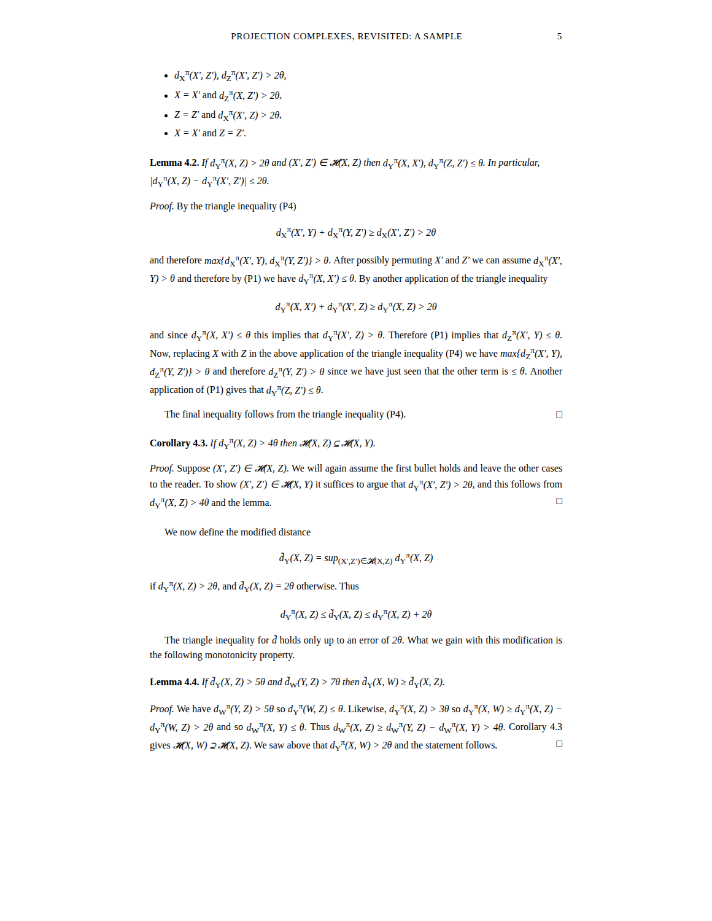PROJECTION COMPLEXES, REVISITED: A SAMPLE 5
dXπ(X′, Z′), dZπ(X′, Z′) > 2θ,
X = X′ and dZπ(X, Z′) > 2θ,
Z = Z′ and dXπ(X′, Z) > 2θ,
X = X′ and Z = Z′.
Lemma 4.2. If dYπ(X, Z) > 2θ and (X′, Z′) ∈ 𝓗(X, Z) then dYπ(X, X′), dYπ(Z, Z′) ≤ θ. In particular, |dYπ(X, Z) − dYπ(X′, Z′)| ≤ 2θ.
Proof. By the triangle inequality (P4)
dXπ(X′, Y) + dXπ(Y, Z′) ≥ dX(X′, Z′) > 2θ
and therefore max{dXπ(X′, Y), dXπ(Y, Z′)} > θ. After possibly permuting X′ and Z′ we can assume dXπ(X′, Y) > θ and therefore by (P1) we have dYπ(X, X′) ≤ θ. By another application of the triangle inequality
dYπ(X, X′) + dYπ(X′, Z) ≥ dYπ(X, Z) > 2θ
and since dYπ(X, X′) ≤ θ this implies that dYπ(X′, Z) > θ. Therefore (P1) implies that dZπ(X′, Y) ≤ θ. Now, replacing X with Z in the above application of the triangle inequality (P4) we have max{dZπ(X′, Y), dZπ(Y, Z′)} > θ and therefore dZπ(Y, Z′) > θ since we have just seen that the other term is ≤ θ. Another application of (P1) gives that dYπ(Z, Z′) ≤ θ.
The final inequality follows from the triangle inequality (P4). □
Corollary 4.3. If dYπ(X, Z) > 4θ then 𝓗(X, Z) ⊆ 𝓗(X, Y).
Proof. Suppose (X′, Z′) ∈ 𝓗(X, Z). We will again assume the first bullet holds and leave the other cases to the reader. To show (X′, Z′) ∈ 𝓗(X, Y) it suffices to argue that dYπ(X′, Z′) > 2θ, and this follows from dYπ(X, Z) > 4θ and the lemma. □
We now define the modified distance
d̃Y(X, Z) = sup(X′,Z′)∈𝓗(X,Z) dYπ(X, Z)
if dYπ(X, Z) > 2θ, and d̃Y(X, Z) = 2θ otherwise. Thus
dYπ(X, Z) ≤ d̃Y(X, Z) ≤ dYπ(X, Z) + 2θ
The triangle inequality for d̃ holds only up to an error of 2θ. What we gain with this modification is the following monotonicity property.
Lemma 4.4. If d̃Y(X, Z) > 5θ and d̃W(Y, Z) > 7θ then d̃Y(X, W) ≥ d̃Y(X, Z).
Proof. We have dWπ(Y, Z) > 5θ so dYπ(W, Z) ≤ θ. Likewise, dYπ(X, Z) > 3θ so dYπ(X, W) ≥ dYπ(X, Z) − dYπ(W, Z) > 2θ and so dWπ(X, Y) ≤ θ. Thus dWπ(X, Z) ≥ dWπ(Y, Z) − dWπ(X, Y) > 4θ. Corollary 4.3 gives 𝓗(X, W) ⊇ 𝓗(X, Z). We saw above that dYπ(X, W) > 2θ and the statement follows. □